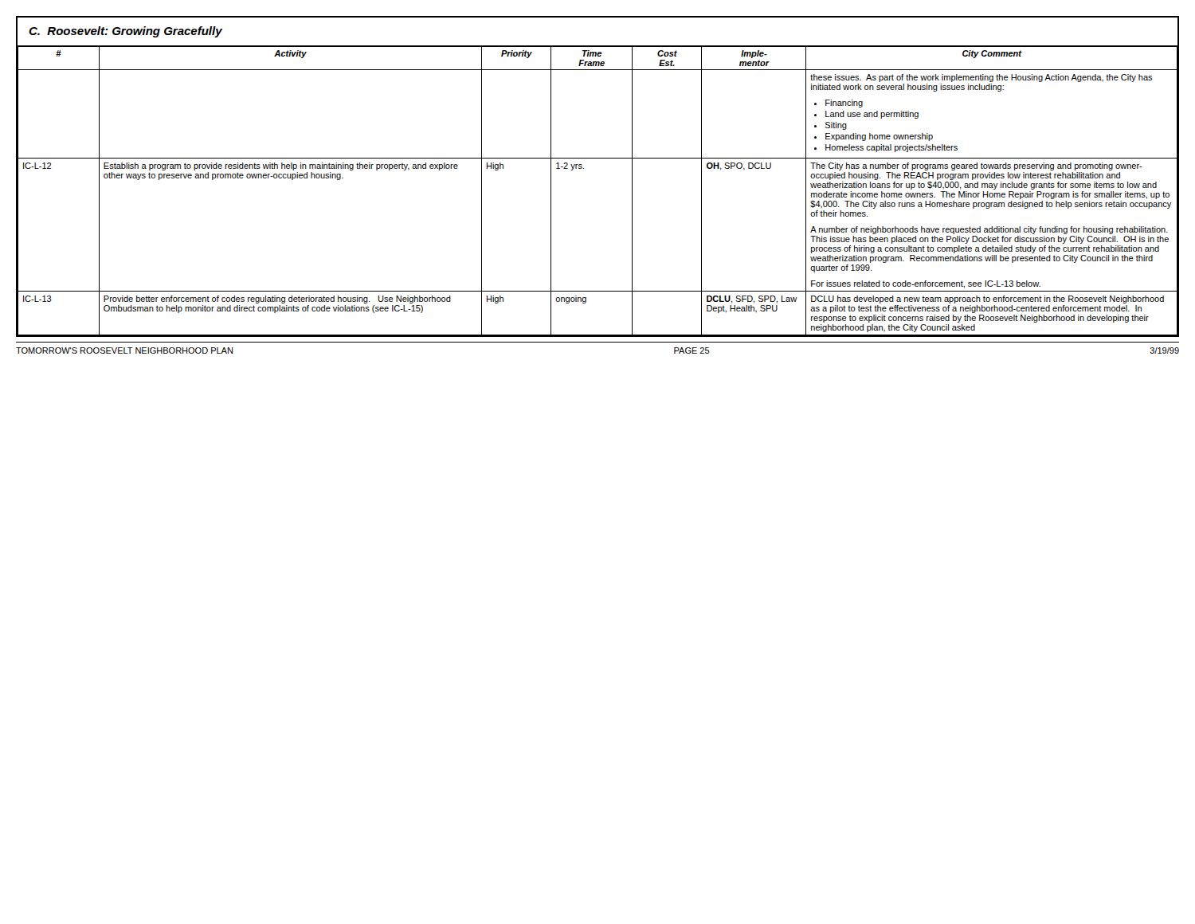C. Roosevelt: Growing Gracefully
| # | Activity | Priority | Time Frame | Cost Est. | Imple- mentor | City Comment |
| --- | --- | --- | --- | --- | --- | --- |
| | | | | | | these issues. As part of the work implementing the Housing Action Agenda, the City has initiated work on several housing issues including: Financing Land use and permitting Siting Expanding home ownership Homeless capital projects/shelters |
| IC-L-12 | Establish a program to provide residents with help in maintaining their property, and explore other ways to preserve and promote owner-occupied housing. | High | 1-2 yrs. | | OH , SPO, DCLU | The City has a number of programs geared towards preserving and promoting owner-occupied housing. The REACH program provides low interest rehabilitation and weatherization loans for up to $40,000, and may include grants for some items to low and moderate income home owners. The Minor Home Repair Program is for smaller items, up to $4,000. The City also runs a Homeshare program designed to help seniors retain occupancy of their homes. A number of neighborhoods have requested additional city funding for housing rehabilitation. This issue has been placed on the Policy Docket for discussion by City Council. OH is in the process of hiring a consultant to complete a detailed study of the current rehabilitation and weatherization program. Recommendations will be presented to City Council in the third quarter of 1999. For issues related to code-enforcement, see IC-L-13 below. |
| IC-L-13 | Provide better enforcement of codes regulating deteriorated housing. Use Neighborhood Ombudsman to help monitor and direct complaints of code violations (see IC-L-15) | High | ongoing | | DCLU , SFD, SPD, Law Dept, Health, SPU | DCLU has developed a new team approach to enforcement in the Roosevelt Neighborhood as a pilot to test the effectiveness of a neighborhood-centered enforcement model. In response to explicit concerns raised by the Roosevelt Neighborhood in developing their neighborhood plan, the City Council asked |
Tomorrow's Roosevelt Neighborhood Plan
Page 25
3/19/99